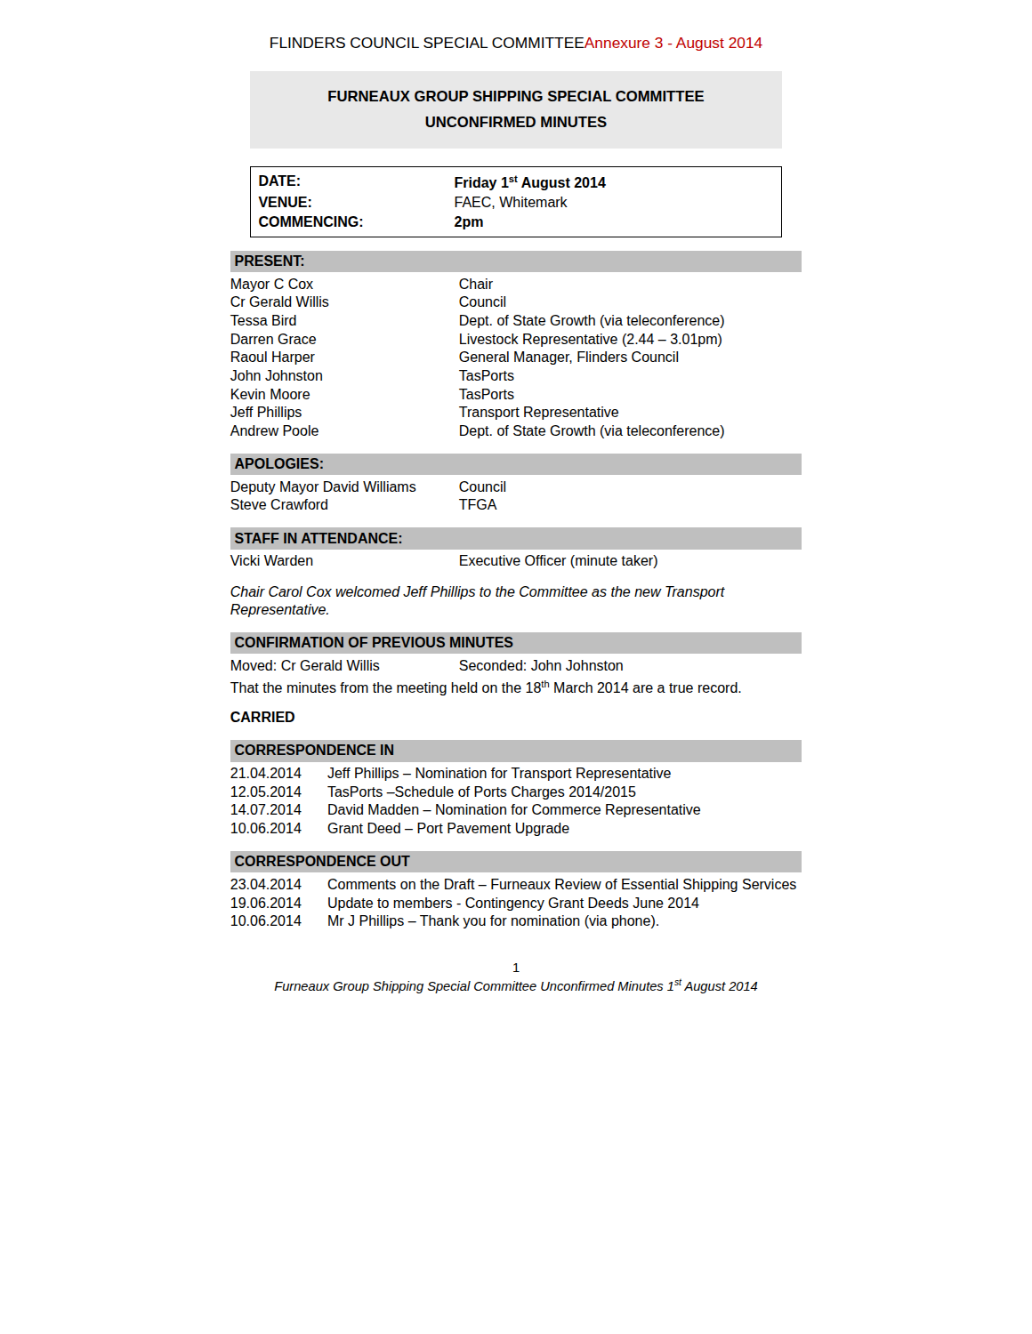FLINDERS COUNCIL SPECIAL COMMITTEEAnnexure 3 - August 2014
FURNEAUX GROUP SHIPPING SPECIAL COMMITTEE
UNCONFIRMED MINUTES
| DATE: | Friday 1 st August 2014 |
| VENUE: | FAEC, Whitemark |
| COMMENCING: | 2pm |
PRESENT:
| Mayor C Cox | Chair |
| Cr Gerald Willis | Council |
| Tessa Bird | Dept. of State Growth (via teleconference) |
| Darren Grace | Livestock Representative (2.44 – 3.01pm) |
| Raoul Harper | General Manager, Flinders Council |
| John Johnston | TasPorts |
| Kevin Moore | TasPorts |
| Jeff Phillips | Transport Representative |
| Andrew Poole | Dept. of State Growth (via teleconference) |
APOLOGIES:
| Deputy Mayor David Williams | Council |
| Steve Crawford | TFGA |
STAFF IN ATTENDANCE:
| Vicki Warden | Executive Officer (minute taker) |
Chair Carol Cox welcomed Jeff Phillips to the Committee as the new Transport Representative.
CONFIRMATION OF PREVIOUS MINUTES
| Moved: Cr Gerald Willis | Seconded: John Johnston |
That the minutes from the meeting held on the 18th March 2014 are a true record.
CARRIED
CORRESPONDENCE IN
| 21.04.2014 | Jeff Phillips – Nomination for Transport Representative |
| 12.05.2014 | TasPorts –Schedule of Ports Charges 2014/2015 |
| 14.07.2014 | David Madden – Nomination for Commerce Representative |
| 10.06.2014 | Grant Deed – Port Pavement Upgrade |
CORRESPONDENCE OUT
| 23.04.2014 | Comments on the Draft – Furneaux Review of Essential Shipping Services |
| 19.06.2014 | Update to members - Contingency Grant Deeds June 2014 |
| 10.06.2014 | Mr J Phillips – Thank you for nomination (via phone). |
1
Furneaux Group Shipping Special Committee Unconfirmed Minutes 1st August 2014